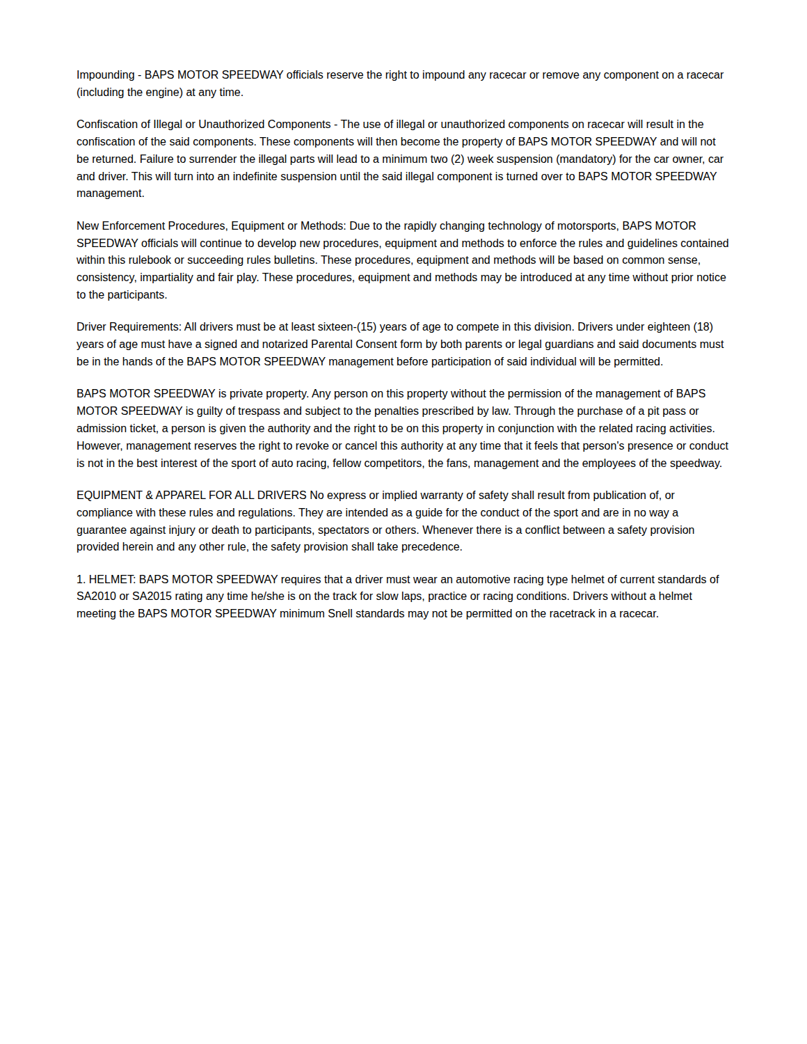Impounding - BAPS MOTOR SPEEDWAY officials reserve the right to impound any racecar or remove any component on a racecar (including the engine) at any time.
Confiscation of Illegal or Unauthorized Components - The use of illegal or unauthorized components on racecar will result in the confiscation of the said components. These components will then become the property of BAPS MOTOR SPEEDWAY and will not be returned. Failure to surrender the illegal parts will lead to a minimum two (2) week suspension (mandatory) for the car owner, car and driver. This will turn into an indefinite suspension until the said illegal component is turned over to BAPS MOTOR SPEEDWAY management.
New Enforcement Procedures, Equipment or Methods: Due to the rapidly changing technology of motorsports, BAPS MOTOR SPEEDWAY officials will continue to develop new procedures, equipment and methods to enforce the rules and guidelines contained within this rulebook or succeeding rules bulletins. These procedures, equipment and methods will be based on common sense, consistency, impartiality and fair play. These procedures, equipment and methods may be introduced at any time without prior notice to the participants.
Driver Requirements: All drivers must be at least sixteen-(15) years of age to compete in this division. Drivers under eighteen (18) years of age must have a signed and notarized Parental Consent form by both parents or legal guardians and said documents must be in the hands of the BAPS MOTOR SPEEDWAY management before participation of said individual will be permitted.
BAPS MOTOR SPEEDWAY is private property. Any person on this property without the permission of the management of BAPS MOTOR SPEEDWAY is guilty of trespass and subject to the penalties prescribed by law. Through the purchase of a pit pass or admission ticket, a person is given the authority and the right to be on this property in conjunction with the related racing activities. However, management reserves the right to revoke or cancel this authority at any time that it feels that person's presence or conduct is not in the best interest of the sport of auto racing, fellow competitors, the fans, management and the employees of the speedway.
EQUIPMENT & APPAREL FOR ALL DRIVERS No express or implied warranty of safety shall result from publication of, or compliance with these rules and regulations. They are intended as a guide for the conduct of the sport and are in no way a guarantee against injury or death to participants, spectators or others. Whenever there is a conflict between a safety provision provided herein and any other rule, the safety provision shall take precedence.
1. HELMET: BAPS MOTOR SPEEDWAY requires that a driver must wear an automotive racing type helmet of current standards of SA2010 or SA2015 rating any time he/she is on the track for slow laps, practice or racing conditions. Drivers without a helmet meeting the BAPS MOTOR SPEEDWAY minimum Snell standards may not be permitted on the racetrack in a racecar.